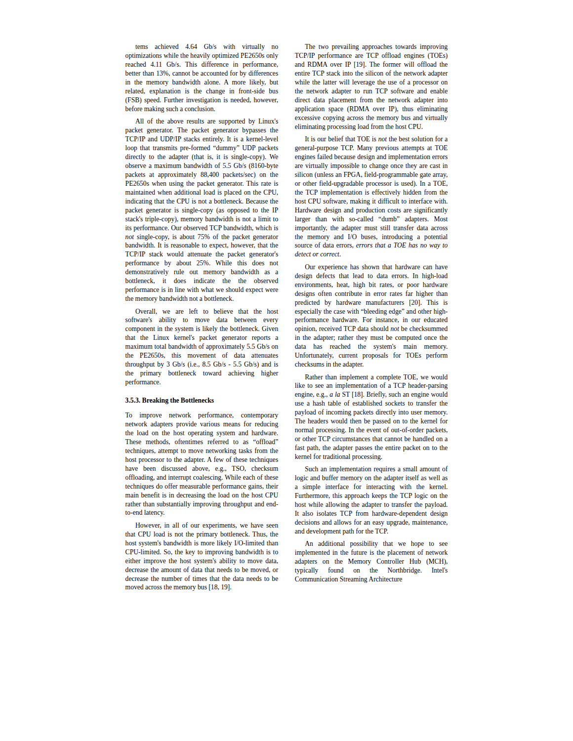tems achieved 4.64 Gb/s with virtually no optimizations while the heavily optimized PE2650s only reached 4.11 Gb/s. This difference in performance, better than 13%, cannot be accounted for by differences in the memory bandwidth alone. A more likely, but related, explanation is the change in front-side bus (FSB) speed. Further investigation is needed, however, before making such a conclusion.
All of the above results are supported by Linux's packet generator. The packet generator bypasses the TCP/IP and UDP/IP stacks entirely. It is a kernel-level loop that transmits pre-formed “dummy” UDP packets directly to the adapter (that is, it is single-copy). We observe a maximum bandwidth of 5.5 Gb/s (8160-byte packets at approximately 88,400 packets/sec) on the PE2650s when using the packet generator. This rate is maintained when additional load is placed on the CPU, indicating that the CPU is not a bottleneck. Because the packet generator is single-copy (as opposed to the IP stack's triple-copy), memory bandwidth is not a limit to its performance. Our observed TCP bandwidth, which is not single-copy, is about 75% of the packet generator bandwidth. It is reasonable to expect, however, that the TCP/IP stack would attenuate the packet generator's performance by about 25%. While this does not demonstratively rule out memory bandwidth as a bottleneck, it does indicate the the observed performance is in line with what we should expect were the memory bandwidth not a bottleneck.
Overall, we are left to believe that the host software's ability to move data between every component in the system is likely the bottleneck. Given that the Linux kernel's packet generator reports a maximum total bandwidth of approximately 5.5 Gb/s on the PE2650s, this movement of data attenuates throughput by 3 Gb/s (i.e., 8.5 Gb/s - 5.5 Gb/s) and is the primary bottleneck toward achieving higher performance.
3.5.3. Breaking the Bottlenecks
To improve network performance, contemporary network adapters provide various means for reducing the load on the host operating system and hardware. These methods, oftentimes referred to as “offload” techniques, attempt to move networking tasks from the host processor to the adapter. A few of these techniques have been discussed above, e.g., TSO, checksum offloading, and interrupt coalescing. While each of these techniques do offer measurable performance gains, their main benefit is in decreasing the load on the host CPU rather than substantially improving throughput and end-to-end latency.
However, in all of our experiments, we have seen that CPU load is not the primary bottleneck. Thus, the host system's bandwidth is more likely I/O-limited than CPU-limited. So, the key to improving bandwidth is to either improve the host system's ability to move data, decrease the amount of data that needs to be moved, or decrease the number of times that the data needs to be moved across the memory bus [18, 19].
The two prevailing approaches towards improving TCP/IP performance are TCP offload engines (TOEs) and RDMA over IP [19]. The former will offload the entire TCP stack into the silicon of the network adapter while the latter will leverage the use of a processor on the network adapter to run TCP software and enable direct data placement from the network adapter into application space (RDMA over IP), thus eliminating excessive copying across the memory bus and virtually eliminating processing load from the host CPU.
It is our belief that TOE is not the best solution for a general-purpose TCP. Many previous attempts at TOE engines failed because design and implementation errors are virtually impossible to change once they are cast in silicon (unless an FPGA, field-programmable gate array, or other field-upgradable processor is used). In a TOE, the TCP implementation is effectively hidden from the host CPU software, making it difficult to interface with. Hardware design and production costs are significantly larger than with so-called “dumb” adapters. Most importantly, the adapter must still transfer data across the memory and I/O buses, introducing a potential source of data errors, errors that a TOE has no way to detect or correct.
Our experience has shown that hardware can have design defects that lead to data errors. In high-load environments, heat, high bit rates, or poor hardware designs often contribute in error rates far higher than predicted by hardware manufacturers [20]. This is especially the case with “bleeding edge” and other high-performance hardware. For instance, in our educated opinion, received TCP data should not be checksummed in the adapter; rather they must be computed once the data has reached the system's main memory. Unfortunately, current proposals for TOEs perform checksums in the adapter.
Rather than implement a complete TOE, we would like to see an implementation of a TCP header-parsing engine, e.g., a la ST [18]. Briefly, such an engine would use a hash table of established sockets to transfer the payload of incoming packets directly into user memory. The headers would then be passed on to the kernel for normal processing. In the event of out-of-order packets, or other TCP circumstances that cannot be handled on a fast path, the adapter passes the entire packet on to the kernel for traditional processing.
Such an implementation requires a small amount of logic and buffer memory on the adapter itself as well as a simple interface for interacting with the kernel. Furthermore, this approach keeps the TCP logic on the host while allowing the adapter to transfer the payload. It also isolates TCP from hardware-dependent design decisions and allows for an easy upgrade, maintenance, and development path for the TCP.
An additional possibility that we hope to see implemented in the future is the placement of network adapters on the Memory Controller Hub (MCH), typically found on the Northbridge. Intel's Communication Streaming Architecture